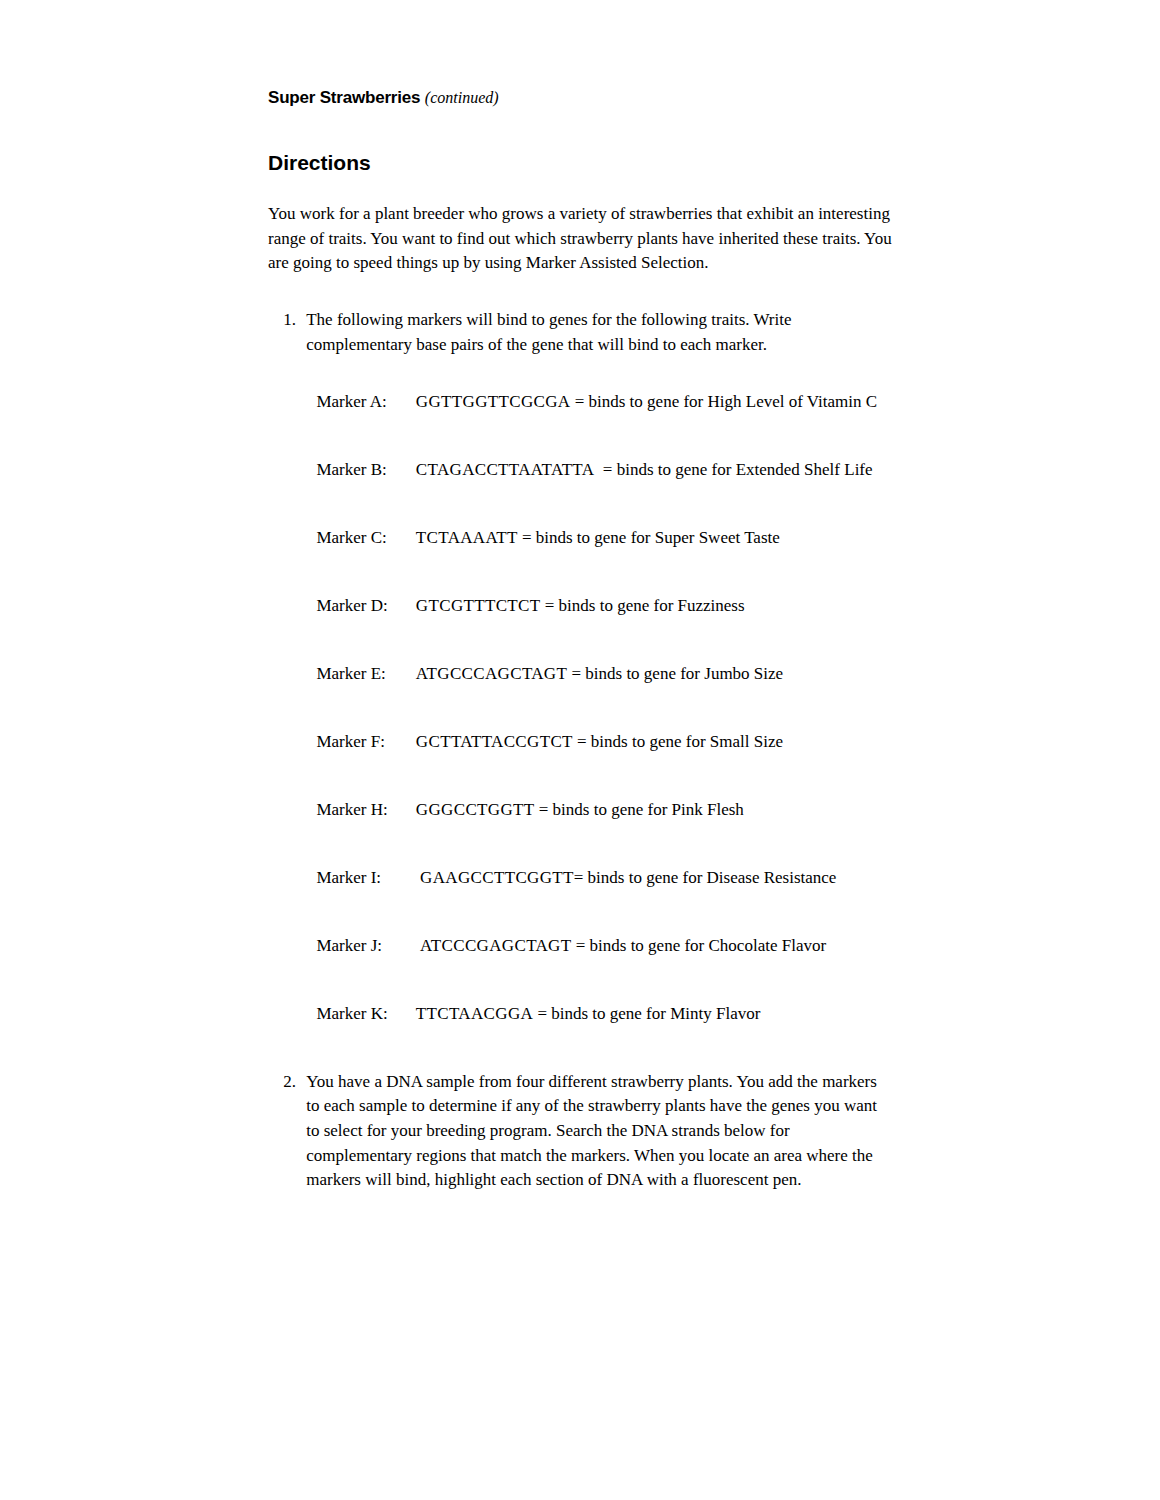Super Strawberries (continued)
Directions
You work for a plant breeder who grows a variety of strawberries that exhibit an interesting range of traits. You want to find out which strawberry plants have inherited these traits. You are going to speed things up by using Marker Assisted Selection.
The following markers will bind to genes for the following traits. Write complementary base pairs of the gene that will bind to each marker.
Marker A: GGTTGGTTCGCGA = binds to gene for High Level of Vitamin C
Marker B: CTAGACCTTAATATTA = binds to gene for Extended Shelf Life
Marker C: TCTAAAATT = binds to gene for Super Sweet Taste
Marker D: GTCGTTTCTCT = binds to gene for Fuzziness
Marker E: ATGCCCAGCTAGT = binds to gene for Jumbo Size
Marker F: GCTTATTACCGTCT = binds to gene for Small Size
Marker H: GGGCCTGGTT = binds to gene for Pink Flesh
Marker I: GAAGCCTTCGGTT= binds to gene for Disease Resistance
Marker J: ATCCCGAGCTAGT = binds to gene for Chocolate Flavor
Marker K: TTCTAACGGA = binds to gene for Minty Flavor
You have a DNA sample from four different strawberry plants. You add the markers to each sample to determine if any of the strawberry plants have the genes you want to select for your breeding program. Search the DNA strands below for complementary regions that match the markers. When you locate an area where the markers will bind, highlight each section of DNA with a fluorescent pen.